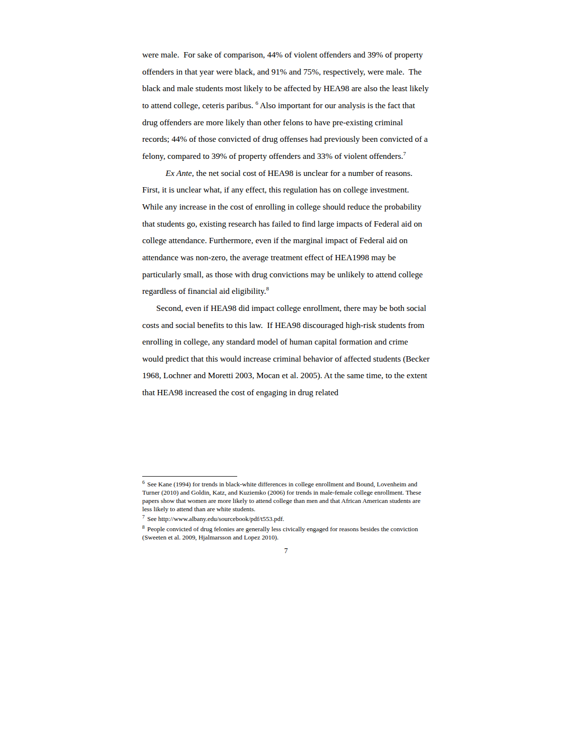were male. For sake of comparison, 44% of violent offenders and 39% of property offenders in that year were black, and 91% and 75%, respectively, were male. The black and male students most likely to be affected by HEA98 are also the least likely to attend college, ceteris paribus. 6 Also important for our analysis is the fact that drug offenders are more likely than other felons to have pre-existing criminal records; 44% of those convicted of drug offenses had previously been convicted of a felony, compared to 39% of property offenders and 33% of violent offenders.7
Ex Ante, the net social cost of HEA98 is unclear for a number of reasons. First, it is unclear what, if any effect, this regulation has on college investment. While any increase in the cost of enrolling in college should reduce the probability that students go, existing research has failed to find large impacts of Federal aid on college attendance. Furthermore, even if the marginal impact of Federal aid on attendance was non-zero, the average treatment effect of HEA1998 may be particularly small, as those with drug convictions may be unlikely to attend college regardless of financial aid eligibility.8
Second, even if HEA98 did impact college enrollment, there may be both social costs and social benefits to this law. If HEA98 discouraged high-risk students from enrolling in college, any standard model of human capital formation and crime would predict that this would increase criminal behavior of affected students (Becker 1968, Lochner and Moretti 2003, Mocan et al. 2005). At the same time, to the extent that HEA98 increased the cost of engaging in drug related
6 See Kane (1994) for trends in black-white differences in college enrollment and Bound, Lovenheim and Turner (2010) and Goldin, Katz, and Kuziemko (2006) for trends in male-female college enrollment. These papers show that women are more likely to attend college than men and that African American students are less likely to attend than are white students.
7 See http://www.albany.edu/sourcebook/pdf/t553.pdf.
8 People convicted of drug felonies are generally less civically engaged for reasons besides the conviction (Sweeten et al. 2009, Hjalmarsson and Lopez 2010).
7